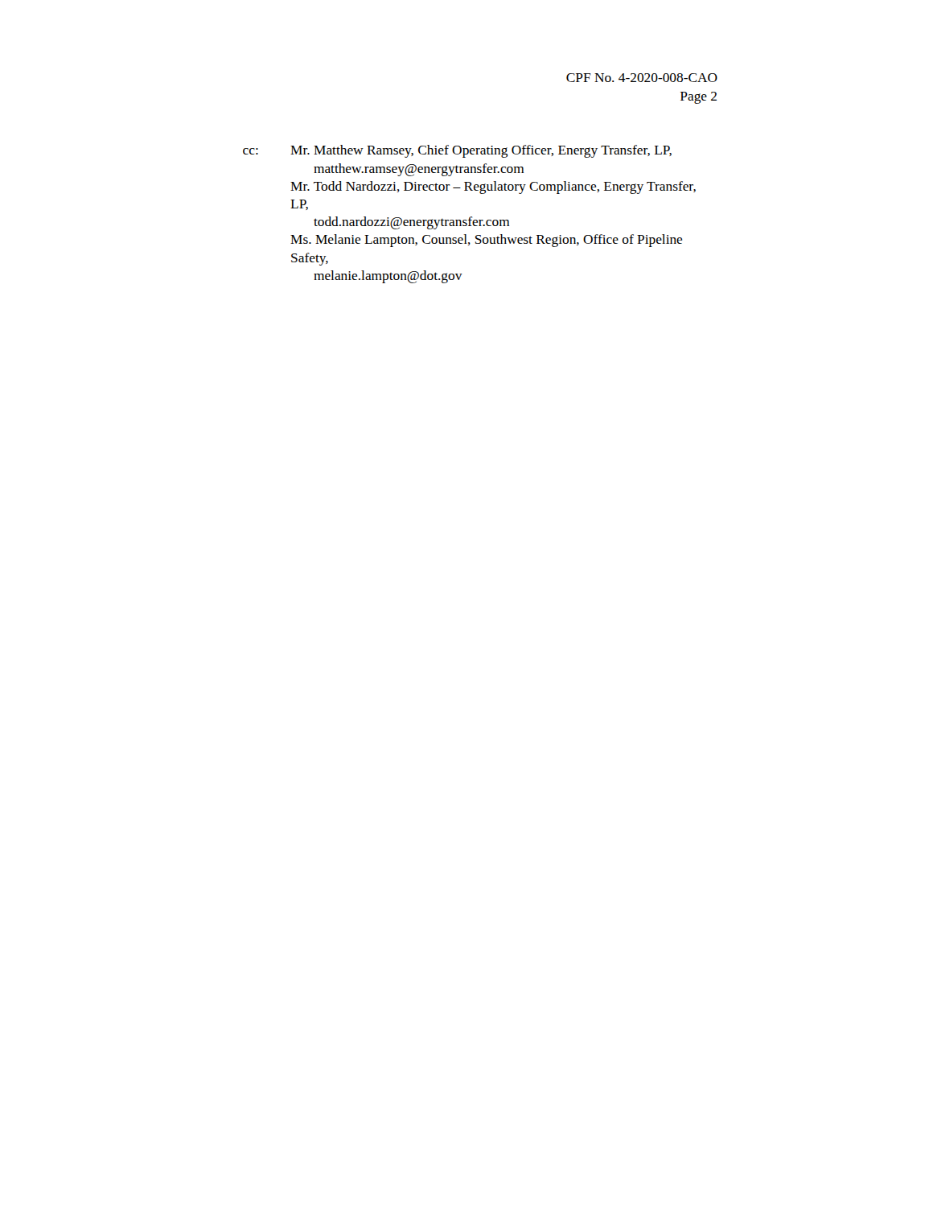CPF No. 4-2020-008-CAO
Page 2
cc:
Mr. Matthew Ramsey, Chief Operating Officer, Energy Transfer, LP,
matthew.ramsey@energytransfer.com
Mr. Todd Nardozzi, Director – Regulatory Compliance, Energy Transfer, LP,
todd.nardozzi@energytransfer.com
Ms. Melanie Lampton, Counsel, Southwest Region, Office of Pipeline Safety,
melanie.lampton@dot.gov